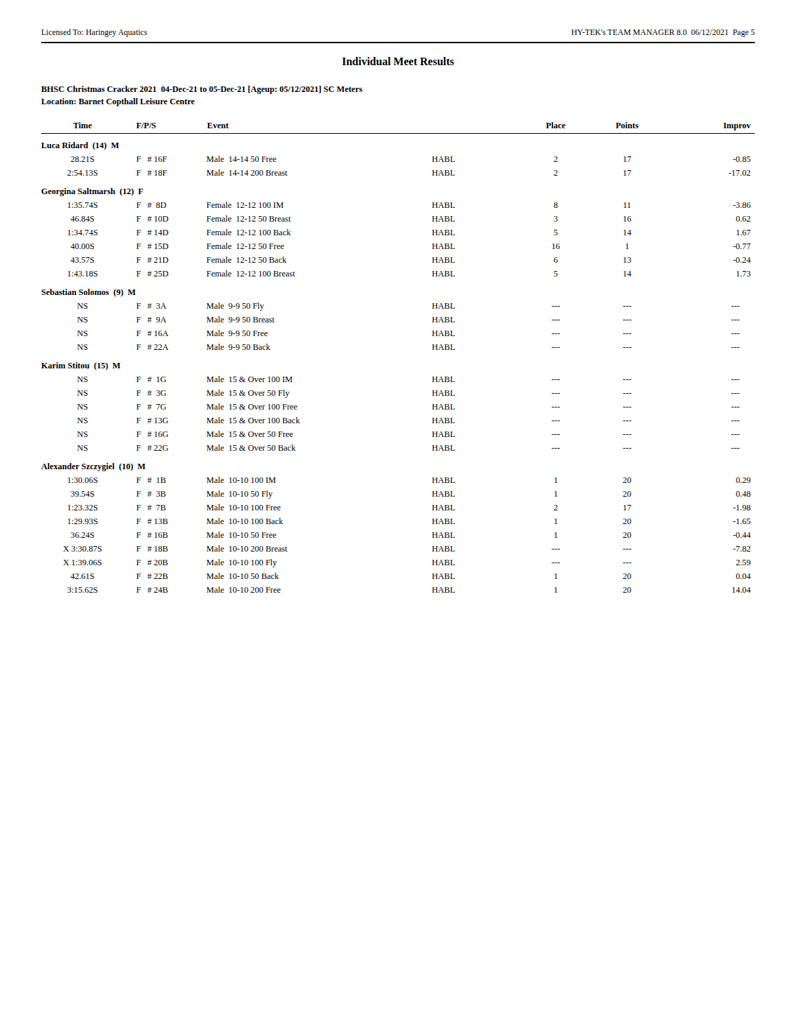Licensed To: Haringey Aquatics
HY-TEK's TEAM MANAGER 8.0 06/12/2021 Page 5
Individual Meet Results
BHSC Christmas Cracker 2021 04-Dec-21 to 05-Dec-21 [Ageup: 05/12/2021] SC Meters
Location: Barnet Copthall Leisure Centre
| Time | F/P/S | Event | | Place | Points | Improv |
| --- | --- | --- | --- | --- | --- | --- |
| Luca Ridard (14) M |
| 28.21S | F # 16F | Male 14-14 50 Free | HABL | 2 | 17 | -0.85 |
| 2:54.13S | F # 18F | Male 14-14 200 Breast | HABL | 2 | 17 | -17.02 |
| Georgina Saltmarsh (12) F |
| 1:35.74S | F # 8D | Female 12-12 100 IM | HABL | 8 | 11 | -3.86 |
| 46.84S | F # 10D | Female 12-12 50 Breast | HABL | 3 | 16 | 0.62 |
| 1:34.74S | F # 14D | Female 12-12 100 Back | HABL | 5 | 14 | 1.67 |
| 40.00S | F # 15D | Female 12-12 50 Free | HABL | 16 | 1 | -0.77 |
| 43.57S | F # 21D | Female 12-12 50 Back | HABL | 6 | 13 | -0.24 |
| 1:43.18S | F # 25D | Female 12-12 100 Breast | HABL | 5 | 14 | 1.73 |
| Sebastian Solomos (9) M |
| NS | F # 3A | Male 9-9 50 Fly | HABL | --- | --- | --- |
| NS | F # 9A | Male 9-9 50 Breast | HABL | --- | --- | --- |
| NS | F # 16A | Male 9-9 50 Free | HABL | --- | --- | --- |
| NS | F # 22A | Male 9-9 50 Back | HABL | --- | --- | --- |
| Karim Stitou (15) M |
| NS | F # 1G | Male 15 & Over 100 IM | HABL | --- | --- | --- |
| NS | F # 3G | Male 15 & Over 50 Fly | HABL | --- | --- | --- |
| NS | F # 7G | Male 15 & Over 100 Free | HABL | --- | --- | --- |
| NS | F # 13G | Male 15 & Over 100 Back | HABL | --- | --- | --- |
| NS | F # 16G | Male 15 & Over 50 Free | HABL | --- | --- | --- |
| NS | F # 22G | Male 15 & Over 50 Back | HABL | --- | --- | --- |
| Alexander Szczygiel (10) M |
| 1:30.06S | F # 1B | Male 10-10 100 IM | HABL | 1 | 20 | 0.29 |
| 39.54S | F # 3B | Male 10-10 50 Fly | HABL | 1 | 20 | 0.48 |
| 1:23.32S | F # 7B | Male 10-10 100 Free | HABL | 2 | 17 | -1.98 |
| 1:29.93S | F # 13B | Male 10-10 100 Back | HABL | 1 | 20 | -1.65 |
| 36.24S | F # 16B | Male 10-10 50 Free | HABL | 1 | 20 | -0.44 |
| X 3:30.87S | F # 18B | Male 10-10 200 Breast | HABL | --- | --- | -7.82 |
| X 1:39.06S | F # 20B | Male 10-10 100 Fly | HABL | --- | --- | 2.59 |
| 42.61S | F # 22B | Male 10-10 50 Back | HABL | 1 | 20 | 0.04 |
| 3:15.62S | F # 24B | Male 10-10 200 Free | HABL | 1 | 20 | 14.04 |